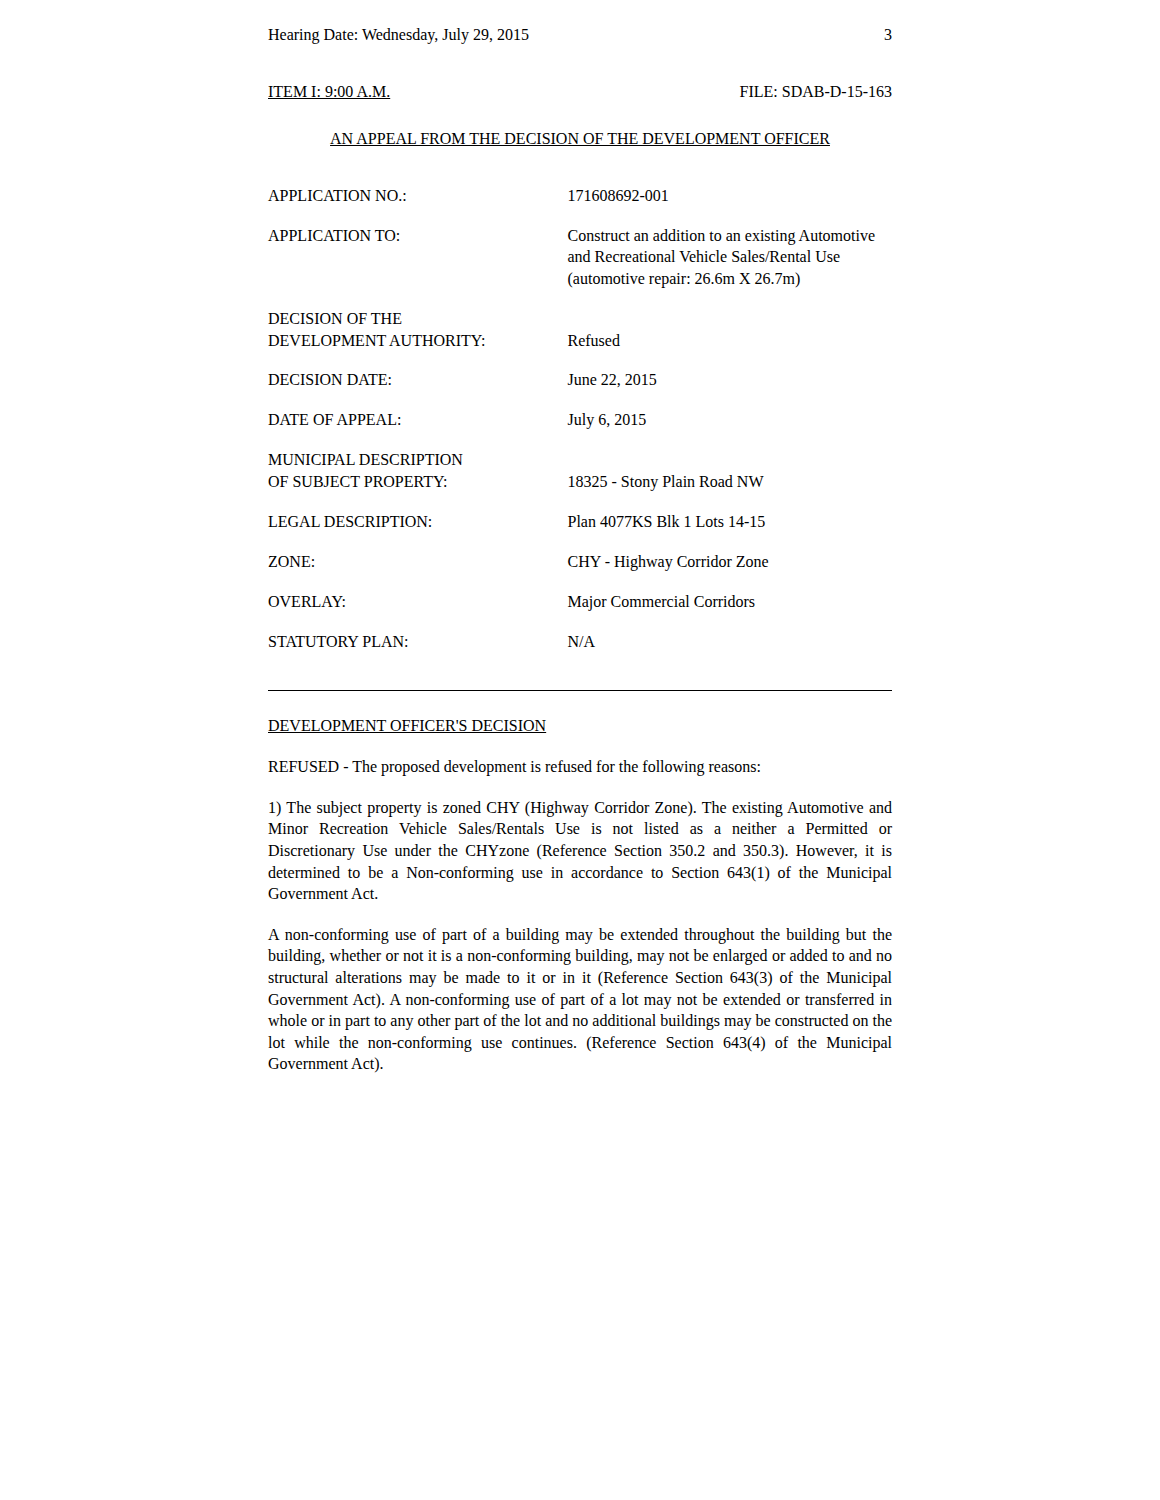Hearing Date: Wednesday, July 29, 2015
3
ITEM I: 9:00 A.M.
FILE: SDAB-D-15-163
AN APPEAL FROM THE DECISION OF THE DEVELOPMENT OFFICER
| APPLICATION NO.: | 171608692-001 |
| APPLICATION TO: | Construct an addition to an existing Automotive and Recreational Vehicle Sales/Rental Use (automotive repair: 26.6m X 26.7m) |
| DECISION OF THE DEVELOPMENT AUTHORITY: | Refused |
| DECISION DATE: | June 22, 2015 |
| DATE OF APPEAL: | July 6, 2015 |
| MUNICIPAL DESCRIPTION OF SUBJECT PROPERTY: | 18325 - Stony Plain Road NW |
| LEGAL DESCRIPTION: | Plan 4077KS Blk 1 Lots 14-15 |
| ZONE: | CHY - Highway Corridor Zone |
| OVERLAY: | Major Commercial Corridors |
| STATUTORY PLAN: | N/A |
DEVELOPMENT OFFICER'S DECISION
REFUSED - The proposed development is refused for the following reasons:
1) The subject property is zoned CHY (Highway Corridor Zone). The existing Automotive and Minor Recreation Vehicle Sales/Rentals Use is not listed as a neither a Permitted or Discretionary Use under the CHYzone (Reference Section 350.2 and 350.3). However, it is determined to be a Non-conforming use in accordance to Section 643(1) of the Municipal Government Act.
A non-conforming use of part of a building may be extended throughout the building but the building, whether or not it is a non-conforming building, may not be enlarged or added to and no structural alterations may be made to it or in it (Reference Section 643(3) of the Municipal Government Act). A non-conforming use of part of a lot may not be extended or transferred in whole or in part to any other part of the lot and no additional buildings may be constructed on the lot while the non-conforming use continues. (Reference Section 643(4) of the Municipal Government Act).